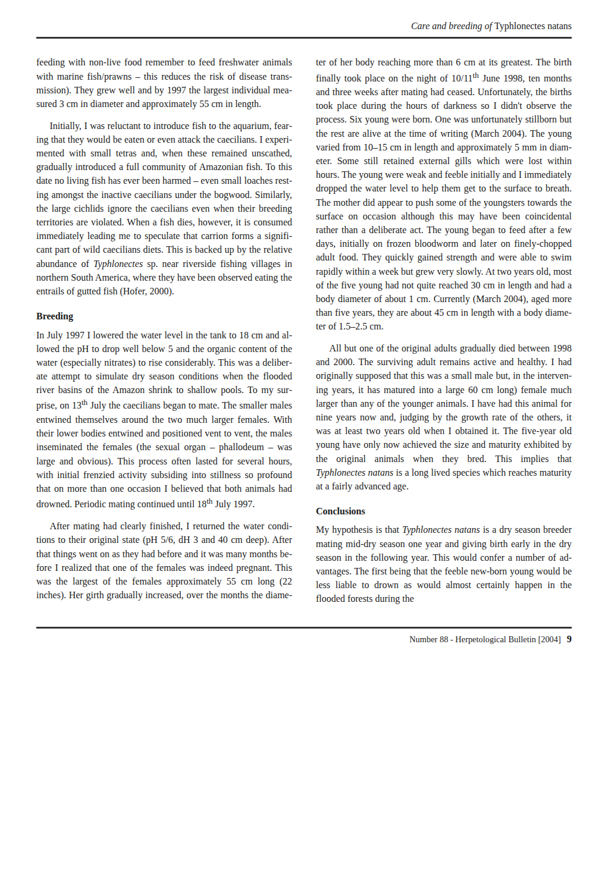Care and breeding of Typhlonectes natans
feeding with non-live food remember to feed freshwater animals with marine fish/prawns – this reduces the risk of disease transmission). They grew well and by 1997 the largest individual measured 3 cm in diameter and approximately 55 cm in length.
Initially, I was reluctant to introduce fish to the aquarium, fearing that they would be eaten or even attack the caecilians. I experimented with small tetras and, when these remained unscathed, gradually introduced a full community of Amazonian fish. To this date no living fish has ever been harmed – even small loaches resting amongst the inactive caecilians under the bogwood. Similarly, the large cichlids ignore the caecilians even when their breeding territories are violated. When a fish dies, however, it is consumed immediately leading me to speculate that carrion forms a significant part of wild caecilians diets. This is backed up by the relative abundance of Typhlonectes sp. near riverside fishing villages in northern South America, where they have been observed eating the entrails of gutted fish (Hofer, 2000).
Breeding
In July 1997 I lowered the water level in the tank to 18 cm and allowed the pH to drop well below 5 and the organic content of the water (especially nitrates) to rise considerably. This was a deliberate attempt to simulate dry season conditions when the flooded river basins of the Amazon shrink to shallow pools. To my surprise, on 13th July the caecilians began to mate. The smaller males entwined themselves around the two much larger females. With their lower bodies entwined and positioned vent to vent, the males inseminated the females (the sexual organ – phallodeum – was large and obvious). This process often lasted for several hours, with initial frenzied activity subsiding into stillness so profound that on more than one occasion I believed that both animals had drowned. Periodic mating continued until 18th July 1997.
After mating had clearly finished, I returned the water conditions to their original state (pH 5/6, dH 3 and 40 cm deep). After that things went on as they had before and it was many months before I realized that one of the females was indeed pregnant. This was the largest of the females approximately 55 cm long (22 inches). Her girth gradually increased, over the months the diameter of her body reaching more than 6 cm at its greatest. The birth finally took place on the night of 10/11th June 1998, ten months and three weeks after mating had ceased. Unfortunately, the births took place during the hours of darkness so I didn't observe the process. Six young were born. One was unfortunately stillborn but the rest are alive at the time of writing (March 2004). The young varied from 10–15 cm in length and approximately 5 mm in diameter. Some still retained external gills which were lost within hours. The young were weak and feeble initially and I immediately dropped the water level to help them get to the surface to breath. The mother did appear to push some of the youngsters towards the surface on occasion although this may have been coincidental rather than a deliberate act. The young began to feed after a few days, initially on frozen bloodworm and later on finely-chopped adult food. They quickly gained strength and were able to swim rapidly within a week but grew very slowly. At two years old, most of the five young had not quite reached 30 cm in length and had a body diameter of about 1 cm. Currently (March 2004), aged more than five years, they are about 45 cm in length with a body diameter of 1.5–2.5 cm.
All but one of the original adults gradually died between 1998 and 2000. The surviving adult remains active and healthy. I had originally supposed that this was a small male but, in the intervening years, it has matured into a large 60 cm long) female much larger than any of the younger animals. I have had this animal for nine years now and, judging by the growth rate of the others, it was at least two years old when I obtained it. The five-year old young have only now achieved the size and maturity exhibited by the original animals when they bred. This implies that Typhlonectes natans is a long lived species which reaches maturity at a fairly advanced age.
Conclusions
My hypothesis is that Typhlonectes natans is a dry season breeder mating mid-dry season one year and giving birth early in the dry season in the following year. This would confer a number of advantages. The first being that the feeble new-born young would be less liable to drown as would almost certainly happen in the flooded forests during the
Number 88 - Herpetological Bulletin [2004]9